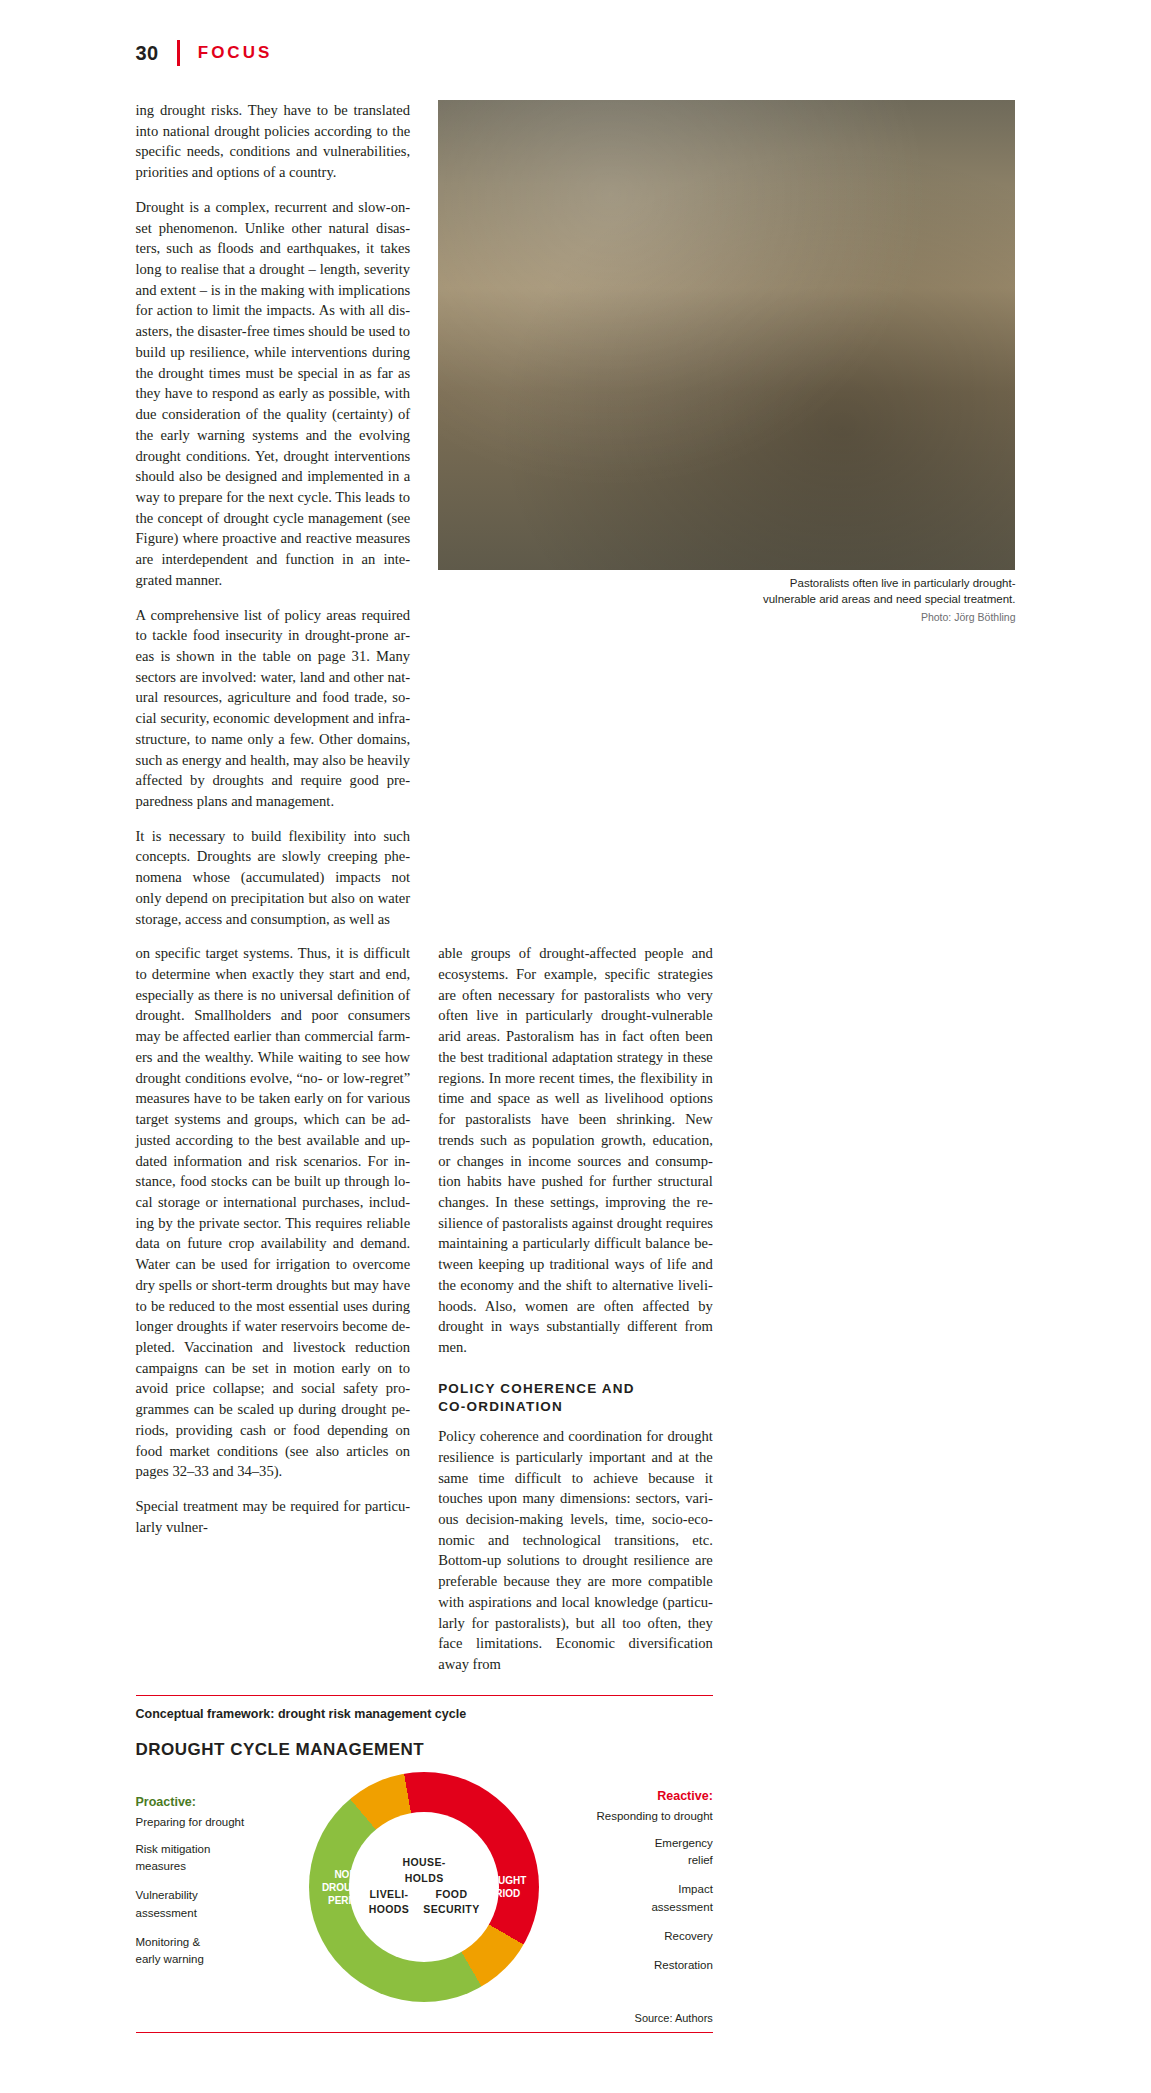30 Focus
ing drought risks. They have to be translated into national drought policies according to the specific needs, conditions and vulnerabilities, priorities and options of a country.
Drought is a complex, recurrent and slow-onset phenomenon. Unlike other natural disasters, such as floods and earthquakes, it takes long to realise that a drought – length, severity and extent – is in the making with implications for action to limit the impacts. As with all disasters, the disaster-free times should be used to build up resilience, while interventions during the drought times must be special in as far as they have to respond as early as possible, with due consideration of the quality (certainty) of the early warning systems and the evolving drought conditions. Yet, drought interventions should also be designed and implemented in a way to prepare for the next cycle. This leads to the concept of drought cycle management (see Figure) where proactive and reactive measures are interdependent and function in an integrated manner.
A comprehensive list of policy areas required to tackle food insecurity in drought-prone areas is shown in the table on page 31. Many sectors are involved: water, land and other natural resources, agriculture and food trade, social security, economic development and infrastructure, to name only a few. Other domains, such as energy and health, may also be heavily affected by droughts and require good preparedness plans and management.
It is necessary to build flexibility into such concepts. Droughts are slowly creeping phenomena whose (accumulated) impacts not only depend on precipitation but also on water storage, access and consumption, as well as
Pastoralists often live in particularly drought-
vulnerable arid areas and need special treatment.
Photo: Jörg Böthling
on specific target systems. Thus, it is difficult to determine when exactly they start and end, especially as there is no universal definition of drought. Smallholders and poor consumers may be affected earlier than commercial farmers and the wealthy. While waiting to see how drought conditions evolve, “no- or low-regret” measures have to be taken early on for various target systems and groups, which can be adjusted according to the best available and updated information and risk scenarios. For instance, food stocks can be built up through local storage or international purchases, including by the private sector. This requires reliable data on future crop availability and demand. Water can be used for irrigation to overcome dry spells or short-term droughts but may have to be reduced to the most essential uses during longer droughts if water reservoirs become depleted. Vaccination and livestock reduction campaigns can be set in motion early on to avoid price collapse; and social safety programmes can be scaled up during drought periods, providing cash or food depending on food market conditions (see also articles on pages 32–33 and 34–35).
Special treatment may be required for particularly vulner-
able groups of drought-affected people and ecosystems. For example, specific strategies are often necessary for pastoralists who very often live in particularly drought-vulnerable arid areas. Pastoralism has in fact often been the best traditional adaptation strategy in these regions. In more recent times, the flexibility in time and space as well as livelihood options for pastoralists have been shrinking. New trends such as population growth, education, or changes in income sources and consumption habits have pushed for further structural changes. In these settings, improving the resilience of pastoralists against drought requires maintaining a particularly difficult balance between keeping up traditional ways of life and the economy and the shift to alternative livelihoods. Also, women are often affected by drought in ways substantially different from men.
Policy coherence and
co-ordination
Policy coherence and coordination for drought resilience is particularly important and at the same time difficult to achieve because it touches upon many dimensions: sectors, various decision-making levels, time, socio-economic and technological transitions, etc. Bottom-up solutions to drought resilience are preferable because they are more compatible with aspirations and local knowledge (particularly for pastoralists), but all too often, they face limitations. Economic diversification away from
Conceptual framework: drought risk management cycle
DROUGHT CYCLE MANAGEMENT
Proactive:
Preparing for drought
Risk mitigation
measures
Vulnerability
assessment
Monitoring &
early warning
NON-
DROUGHT
PERIOD
DROUGHT
PERIOD
HOUSE-
HOLDS
LIVELI-
HOODS FOOD
SECURITY
Reactive:
Responding to drought
Emergency
relief
Impact
assessment
Recovery
Restoration
Source: Authors